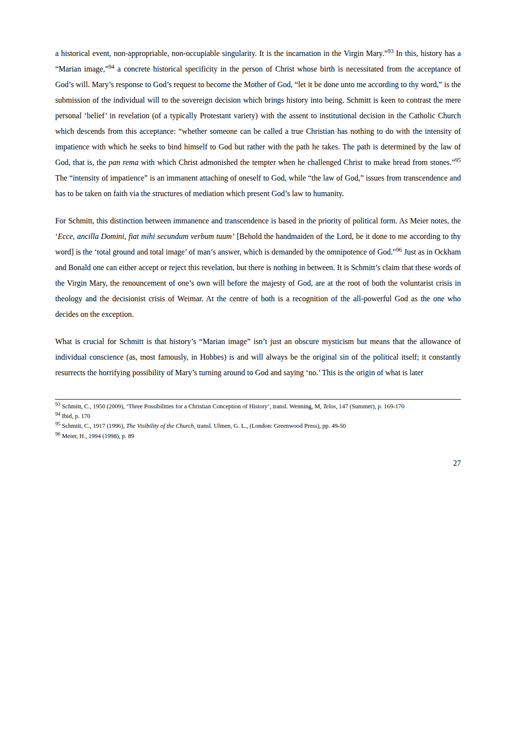a historical event, non-appropriable, non-occupiable singularity. It is the incarnation in the Virgin Mary.”93 In this, history has a “Marian image,”94 a concrete historical specificity in the person of Christ whose birth is necessitated from the acceptance of God’s will. Mary’s response to God’s request to become the Mother of God, “let it be done unto me according to thy word,” is the submission of the individual will to the sovereign decision which brings history into being. Schmitt is keen to contrast the mere personal ‘belief’ in revelation (of a typically Protestant variety) with the assent to institutional decision in the Catholic Church which descends from this acceptance: “whether someone can be called a true Christian has nothing to do with the intensity of impatience with which he seeks to bind himself to God but rather with the path he takes. The path is determined by the law of God, that is, the pan rema with which Christ admonished the tempter when he challenged Christ to make bread from stones.”95 The “intensity of impatience” is an immanent attaching of oneself to God, while “the law of God,” issues from transcendence and has to be taken on faith via the structures of mediation which present God’s law to humanity.
For Schmitt, this distinction between immanence and transcendence is based in the priority of political form. As Meier notes, the ‘Ecce, ancilla Domini, fiat mihi secundum verbum tuum’ [Behold the handmaiden of the Lord, be it done to me according to thy word] is the ‘total ground and total image’ of man’s answer, which is demanded by the omnipotence of God.”96 Just as in Ockham and Bonald one can either accept or reject this revelation, but there is nothing in between. It is Schmitt’s claim that these words of the Virgin Mary, the renouncement of one’s own will before the majesty of God, are at the root of both the voluntarist crisis in theology and the decisionist crisis of Weimar. At the centre of both is a recognition of the all-powerful God as the one who decides on the exception.
What is crucial for Schmitt is that history’s “Marian image” isn’t just an obscure mysticism but means that the allowance of individual conscience (as, most famously, in Hobbes) is and will always be the original sin of the political itself; it constantly resurrects the horrifying possibility of Mary’s turning around to God and saying ‘no.’ This is the origin of what is later
93 Schmitt, C., 1950 (2009), ‘Three Possibilities for a Christian Conception of History’, transl. Wenning, M, Telos, 147 (Summer), p. 169-170
94 Ibid, p. 170
95 Schmitt, C., 1917 (1996), The Visibility of the Church, transl. Ulmen, G. L., (London: Greenwood Press), pp. 49-50
96 Meier, H., 1994 (1998), p. 89
27